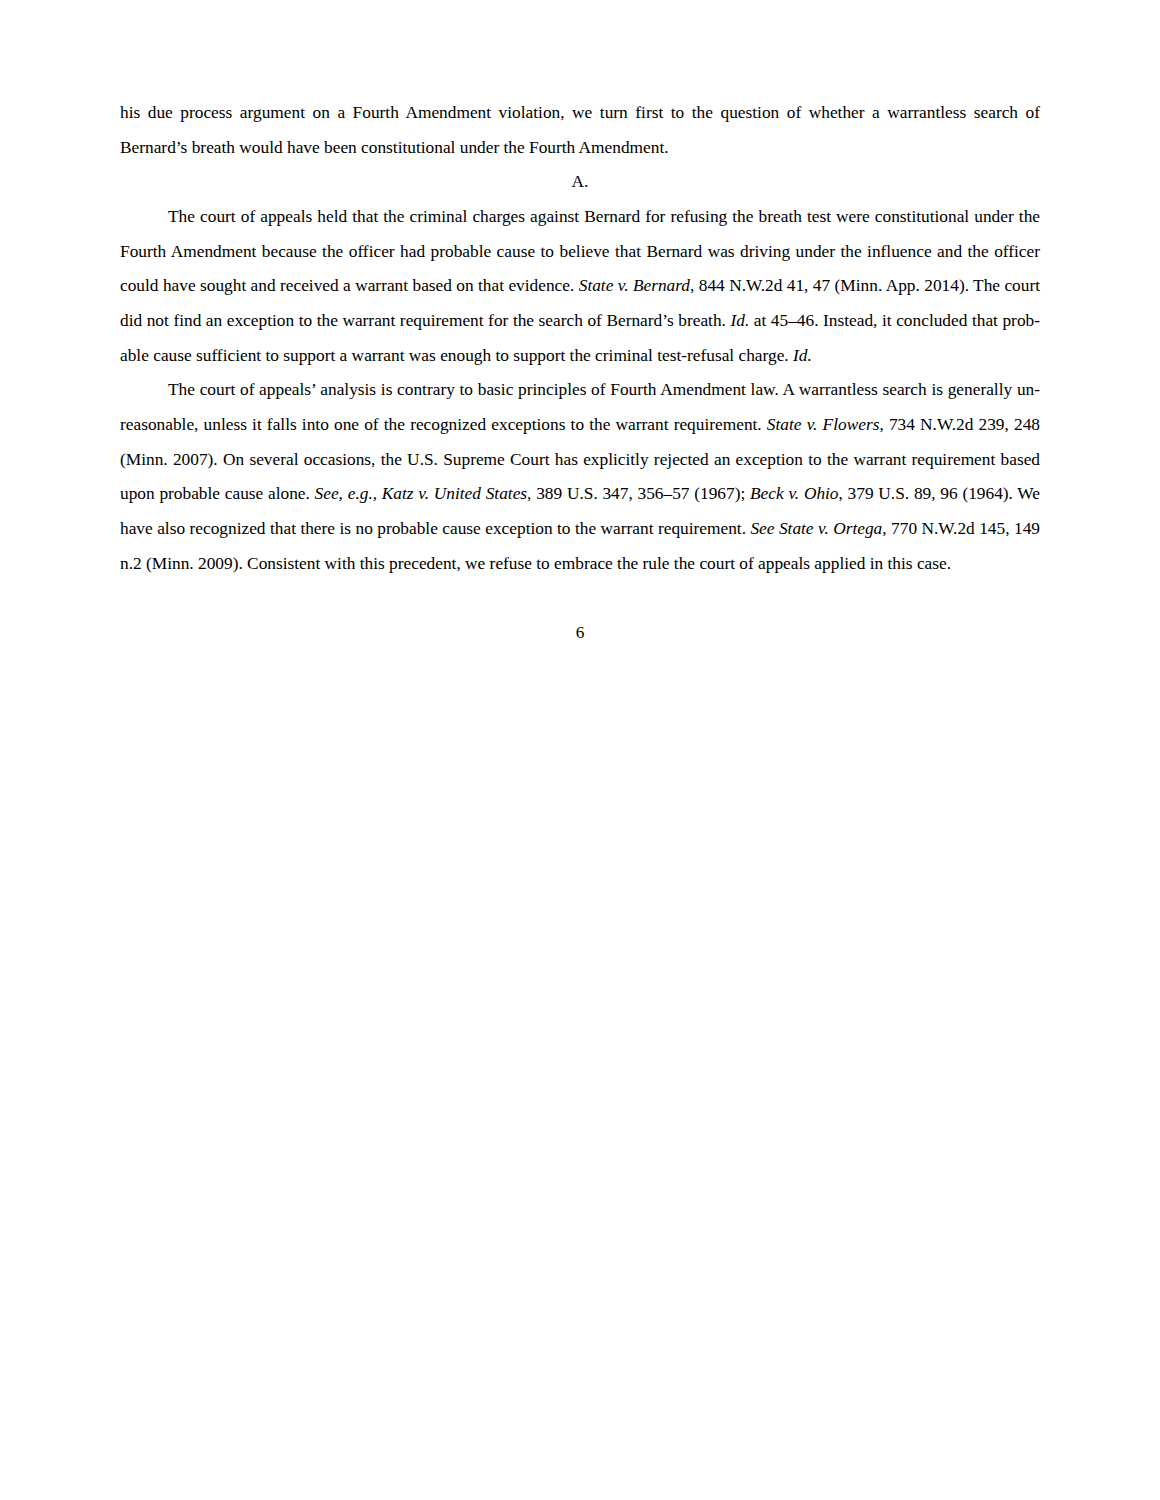his due process argument on a Fourth Amendment violation, we turn first to the question of whether a warrantless search of Bernard’s breath would have been constitutional under the Fourth Amendment.
A.
The court of appeals held that the criminal charges against Bernard for refusing the breath test were constitutional under the Fourth Amendment because the officer had probable cause to believe that Bernard was driving under the influence and the officer could have sought and received a warrant based on that evidence. State v. Bernard, 844 N.W.2d 41, 47 (Minn. App. 2014). The court did not find an exception to the warrant requirement for the search of Bernard’s breath. Id. at 45–46. Instead, it concluded that probable cause sufficient to support a warrant was enough to support the criminal test-refusal charge. Id.
The court of appeals’ analysis is contrary to basic principles of Fourth Amendment law. A warrantless search is generally unreasonable, unless it falls into one of the recognized exceptions to the warrant requirement. State v. Flowers, 734 N.W.2d 239, 248 (Minn. 2007). On several occasions, the U.S. Supreme Court has explicitly rejected an exception to the warrant requirement based upon probable cause alone. See, e.g., Katz v. United States, 389 U.S. 347, 356–57 (1967); Beck v. Ohio, 379 U.S. 89, 96 (1964). We have also recognized that there is no probable cause exception to the warrant requirement. See State v. Ortega, 770 N.W.2d 145, 149 n.2 (Minn. 2009). Consistent with this precedent, we refuse to embrace the rule the court of appeals applied in this case.
6